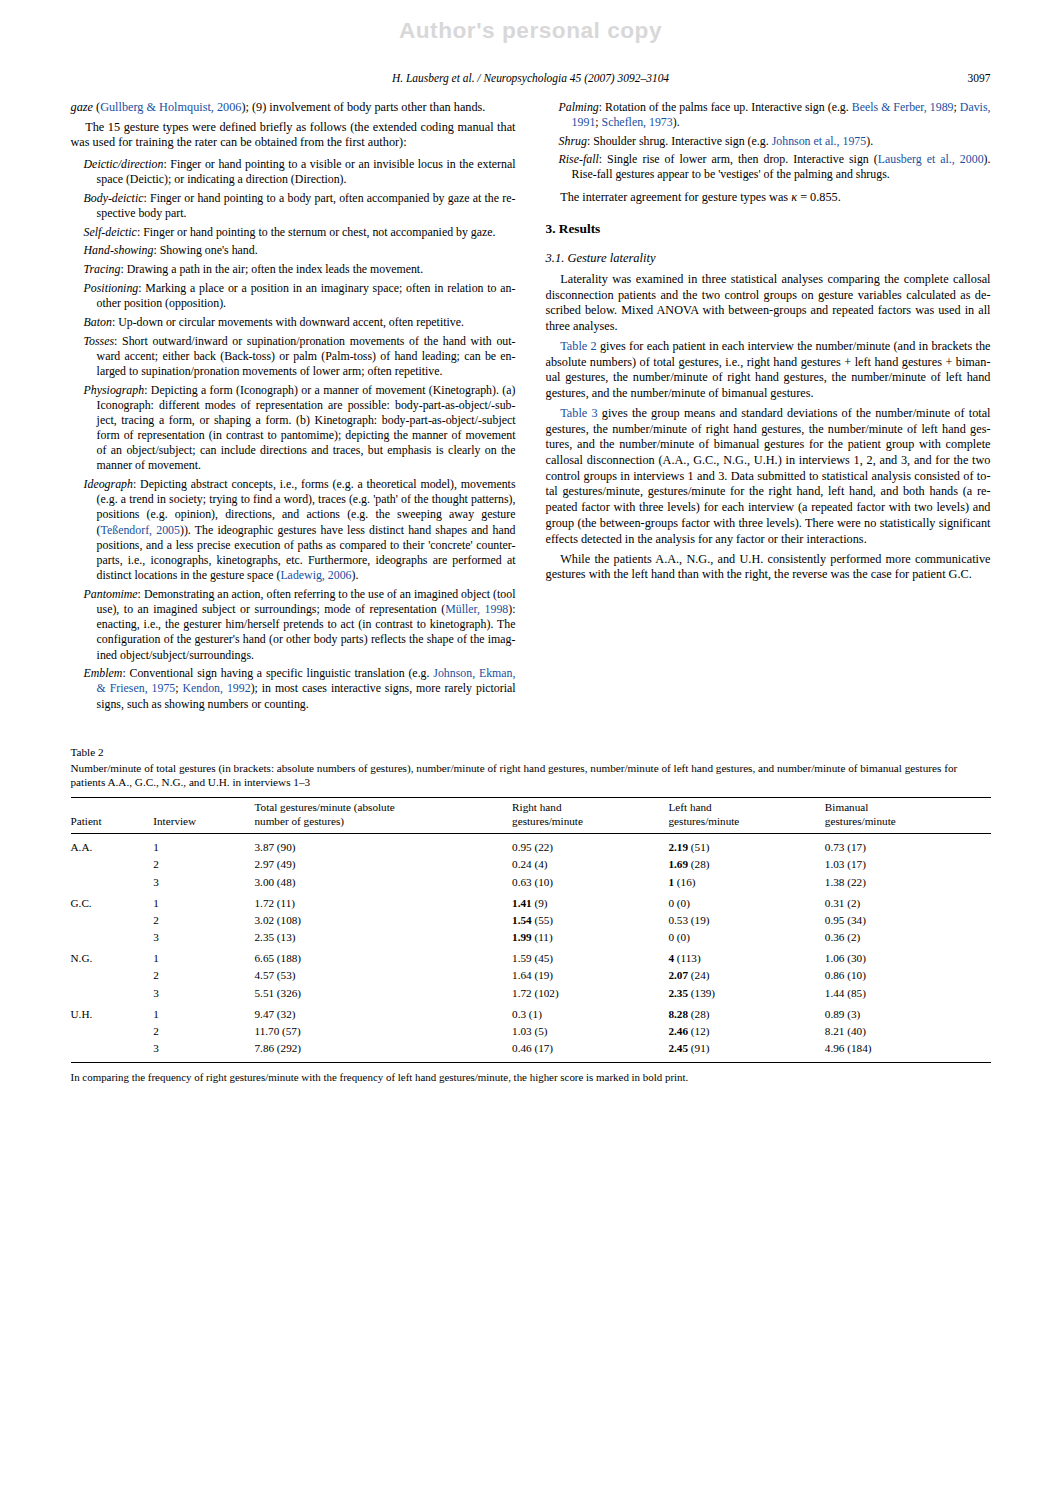Author's personal copy
H. Lausberg et al. / Neuropsychologia 45 (2007) 3092–3104
3097
gaze (Gullberg & Holmquist, 2006); (9) involvement of body parts other than hands.
The 15 gesture types were defined briefly as follows (the extended coding manual that was used for training the rater can be obtained from the first author):
Deictic/direction: Finger or hand pointing to a visible or an invisible locus in the external space (Deictic); or indicating a direction (Direction).
Body-deictic: Finger or hand pointing to a body part, often accompanied by gaze at the respective body part.
Self-deictic: Finger or hand pointing to the sternum or chest, not accompanied by gaze.
Hand-showing: Showing one's hand.
Tracing: Drawing a path in the air; often the index leads the movement.
Positioning: Marking a place or a position in an imaginary space; often in relation to another position (opposition).
Baton: Up-down or circular movements with downward accent, often repetitive.
Tosses: Short outward/inward or supination/pronation movements of the hand with outward accent; either back (Back-toss) or palm (Palm-toss) of hand leading; can be enlarged to supination/pronation movements of lower arm; often repetitive.
Physiograph: Depicting a form (Iconograph) or a manner of movement (Kinetograph). (a) Iconograph: different modes of representation are possible: body-part-as-object/-subject, tracing a form, or shaping a form. (b) Kinetograph: body-part-as-object/-subject form of representation (in contrast to pantomime); depicting the manner of movement of an object/subject; can include directions and traces, but emphasis is clearly on the manner of movement.
Ideograph: Depicting abstract concepts, i.e., forms (e.g. a theoretical model), movements (e.g. a trend in society; trying to find a word), traces (e.g. 'path' of the thought patterns), positions (e.g. opinion), directions, and actions (e.g. the sweeping away gesture (Teßendorf, 2005)). The ideographic gestures have less distinct hand shapes and hand positions, and a less precise execution of paths as compared to their 'concrete' counter-parts, i.e., iconographs, kinetographs, etc. Furthermore, ideographs are performed at distinct locations in the gesture space (Ladewig, 2006).
Pantomime: Demonstrating an action, often referring to the use of an imagined object (tool use), to an imagined subject or surroundings; mode of representation (Müller, 1998): enacting, i.e., the gesturer him/herself pretends to act (in contrast to kinetograph). The configuration of the gesturer's hand (or other body parts) reflects the shape of the imagined object/subject/surroundings.
Emblem: Conventional sign having a specific linguistic translation (e.g. Johnson, Ekman, & Friesen, 1975; Kendon, 1992); in most cases interactive signs, more rarely pictorial signs, such as showing numbers or counting.
Palming: Rotation of the palms face up. Interactive sign (e.g. Beels & Ferber, 1989; Davis, 1991; Scheflen, 1973).
Shrug: Shoulder shrug. Interactive sign (e.g. Johnson et al., 1975).
Rise-fall: Single rise of lower arm, then drop. Interactive sign (Lausberg et al., 2000). Rise-fall gestures appear to be 'vestiges' of the palming and shrugs.
The interrater agreement for gesture types was κ = 0.855.
3. Results
3.1. Gesture laterality
Laterality was examined in three statistical analyses comparing the complete callosal disconnection patients and the two control groups on gesture variables calculated as described below. Mixed ANOVA with between-groups and repeated factors was used in all three analyses.
Table 2 gives for each patient in each interview the number/minute (and in brackets the absolute numbers) of total gestures, i.e., right hand gestures + left hand gestures + bimanual gestures, the number/minute of right hand gestures, the number/minute of left hand gestures, and the number/minute of bimanual gestures.
Table 3 gives the group means and standard deviations of the number/minute of total gestures, the number/minute of right hand gestures, the number/minute of left hand gestures, and the number/minute of bimanual gestures for the patient group with complete callosal disconnection (A.A., G.C., N.G., U.H.) in interviews 1, 2, and 3, and for the two control groups in interviews 1 and 3. Data submitted to statistical analysis consisted of total gestures/minute, gestures/minute for the right hand, left hand, and both hands (a repeated factor with three levels) for each interview (a repeated factor with two levels) and group (the between-groups factor with three levels). There were no statistically significant effects detected in the analysis for any factor or their interactions.
While the patients A.A., N.G., and U.H. consistently performed more communicative gestures with the left hand than with the right, the reverse was the case for patient G.C.
Table 2
Number/minute of total gestures (in brackets: absolute numbers of gestures), number/minute of right hand gestures, number/minute of left hand gestures, and number/minute of bimanual gestures for patients A.A., G.C., N.G., and U.H. in interviews 1–3
| Patient | Interview | Total gestures/minute (absolute number of gestures) | Right hand gestures/minute | Left hand gestures/minute | Bimanual gestures/minute |
| --- | --- | --- | --- | --- | --- |
| A.A. | 1 | 3.87 (90) | 0.95 (22) | 2.19 (51) | 0.73 (17) |
| | 2 | 2.97 (49) | 0.24 (4) | 1.69 (28) | 1.03 (17) |
| | 3 | 3.00 (48) | 0.63 (10) | 1 (16) | 1.38 (22) |
| G.C. | 1 | 1.72 (11) | 1.41 (9) | 0 (0) | 0.31 (2) |
| | 2 | 3.02 (108) | 1.54 (55) | 0.53 (19) | 0.95 (34) |
| | 3 | 2.35 (13) | 1.99 (11) | 0 (0) | 0.36 (2) |
| N.G. | 1 | 6.65 (188) | 1.59 (45) | 4 (113) | 1.06 (30) |
| | 2 | 4.57 (53) | 1.64 (19) | 2.07 (24) | 0.86 (10) |
| | 3 | 5.51 (326) | 1.72 (102) | 2.35 (139) | 1.44 (85) |
| U.H. | 1 | 9.47 (32) | 0.3 (1) | 8.28 (28) | 0.89 (3) |
| | 2 | 11.70 (57) | 1.03 (5) | 2.46 (12) | 8.21 (40) |
| | 3 | 7.86 (292) | 0.46 (17) | 2.45 (91) | 4.96 (184) |
In comparing the frequency of right gestures/minute with the frequency of left hand gestures/minute, the higher score is marked in bold print.